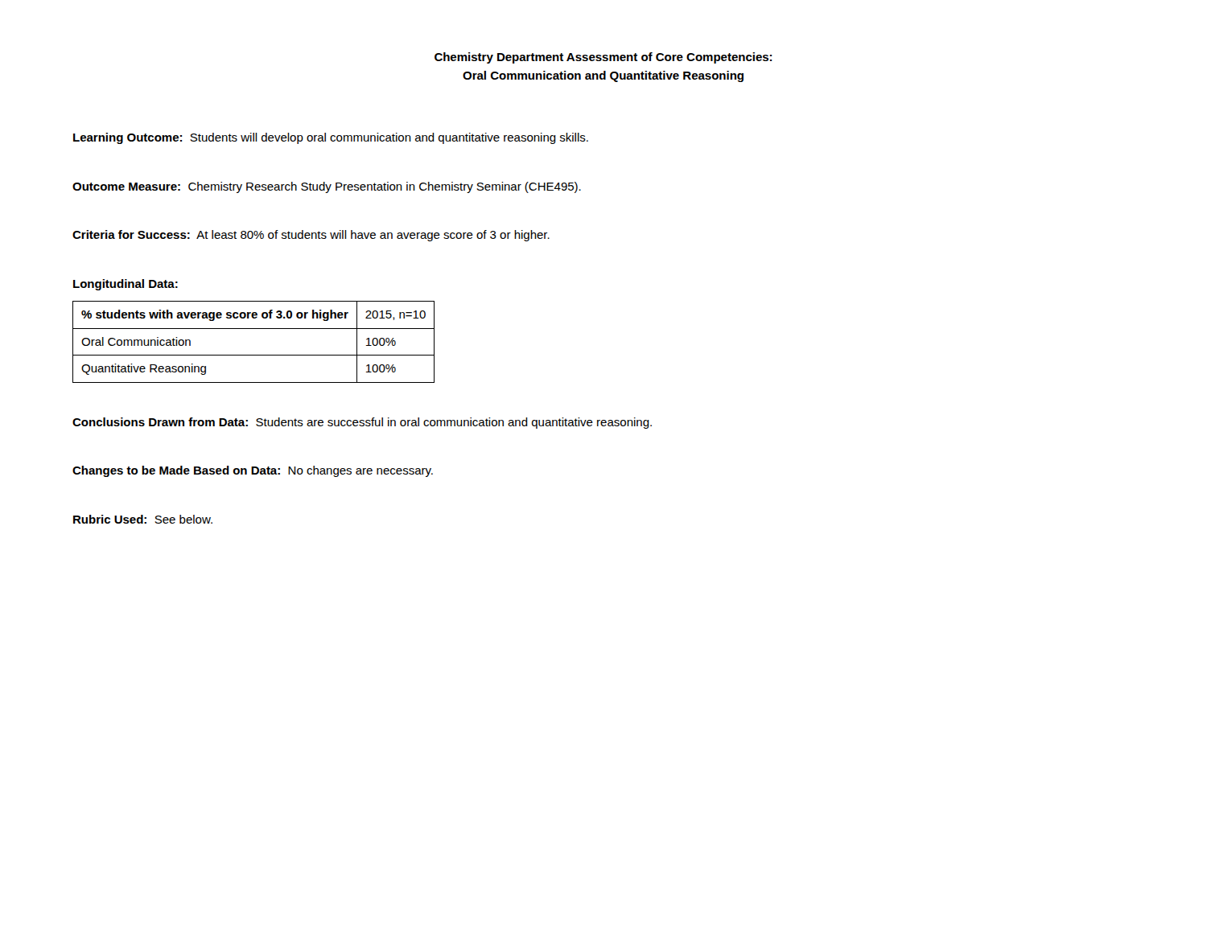Chemistry Department Assessment of Core Competencies:
Oral Communication and Quantitative Reasoning
Learning Outcome: Students will develop oral communication and quantitative reasoning skills.
Outcome Measure: Chemistry Research Study Presentation in Chemistry Seminar (CHE495).
Criteria for Success: At least 80% of students will have an average score of 3 or higher.
Longitudinal Data:
| % students with average score of 3.0 or higher | 2015, n=10 |
| Oral Communication | 100% |
| Quantitative Reasoning | 100% |
Conclusions Drawn from Data: Students are successful in oral communication and quantitative reasoning.
Changes to be Made Based on Data: No changes are necessary.
Rubric Used: See below.